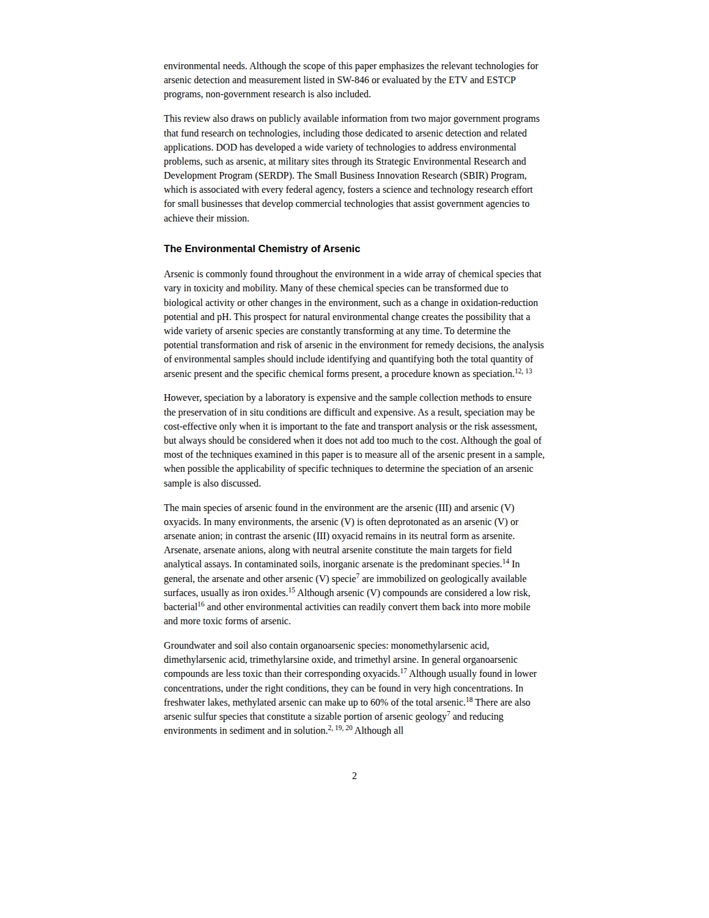environmental needs. Although the scope of this paper emphasizes the relevant technologies for arsenic detection and measurement listed in SW-846 or evaluated by the ETV and ESTCP programs, non-government research is also included.
This review also draws on publicly available information from two major government programs that fund research on technologies, including those dedicated to arsenic detection and related applications. DOD has developed a wide variety of technologies to address environmental problems, such as arsenic, at military sites through its Strategic Environmental Research and Development Program (SERDP). The Small Business Innovation Research (SBIR) Program, which is associated with every federal agency, fosters a science and technology research effort for small businesses that develop commercial technologies that assist government agencies to achieve their mission.
The Environmental Chemistry of Arsenic
Arsenic is commonly found throughout the environment in a wide array of chemical species that vary in toxicity and mobility. Many of these chemical species can be transformed due to biological activity or other changes in the environment, such as a change in oxidation-reduction potential and pH. This prospect for natural environmental change creates the possibility that a wide variety of arsenic species are constantly transforming at any time. To determine the potential transformation and risk of arsenic in the environment for remedy decisions, the analysis of environmental samples should include identifying and quantifying both the total quantity of arsenic present and the specific chemical forms present, a procedure known as speciation.12, 13
However, speciation by a laboratory is expensive and the sample collection methods to ensure the preservation of in situ conditions are difficult and expensive. As a result, speciation may be cost-effective only when it is important to the fate and transport analysis or the risk assessment, but always should be considered when it does not add too much to the cost. Although the goal of most of the techniques examined in this paper is to measure all of the arsenic present in a sample, when possible the applicability of specific techniques to determine the speciation of an arsenic sample is also discussed.
The main species of arsenic found in the environment are the arsenic (III) and arsenic (V) oxyacids. In many environments, the arsenic (V) is often deprotonated as an arsenic (V) or arsenate anion; in contrast the arsenic (III) oxyacid remains in its neutral form as arsenite. Arsenate, arsenate anions, along with neutral arsenite constitute the main targets for field analytical assays. In contaminated soils, inorganic arsenate is the predominant species.14 In general, the arsenate and other arsenic (V) specie7 are immobilized on geologically available surfaces, usually as iron oxides.15 Although arsenic (V) compounds are considered a low risk, bacterial16 and other environmental activities can readily convert them back into more mobile and more toxic forms of arsenic.
Groundwater and soil also contain organoarsenic species: monomethylarsenic acid, dimethylarsenic acid, trimethylarsine oxide, and trimethyl arsine. In general organoarsenic compounds are less toxic than their corresponding oxyacids.17 Although usually found in lower concentrations, under the right conditions, they can be found in very high concentrations. In freshwater lakes, methylated arsenic can make up to 60% of the total arsenic.18 There are also arsenic sulfur species that constitute a sizable portion of arsenic geology7 and reducing environments in sediment and in solution.2, 19, 20 Although all
2